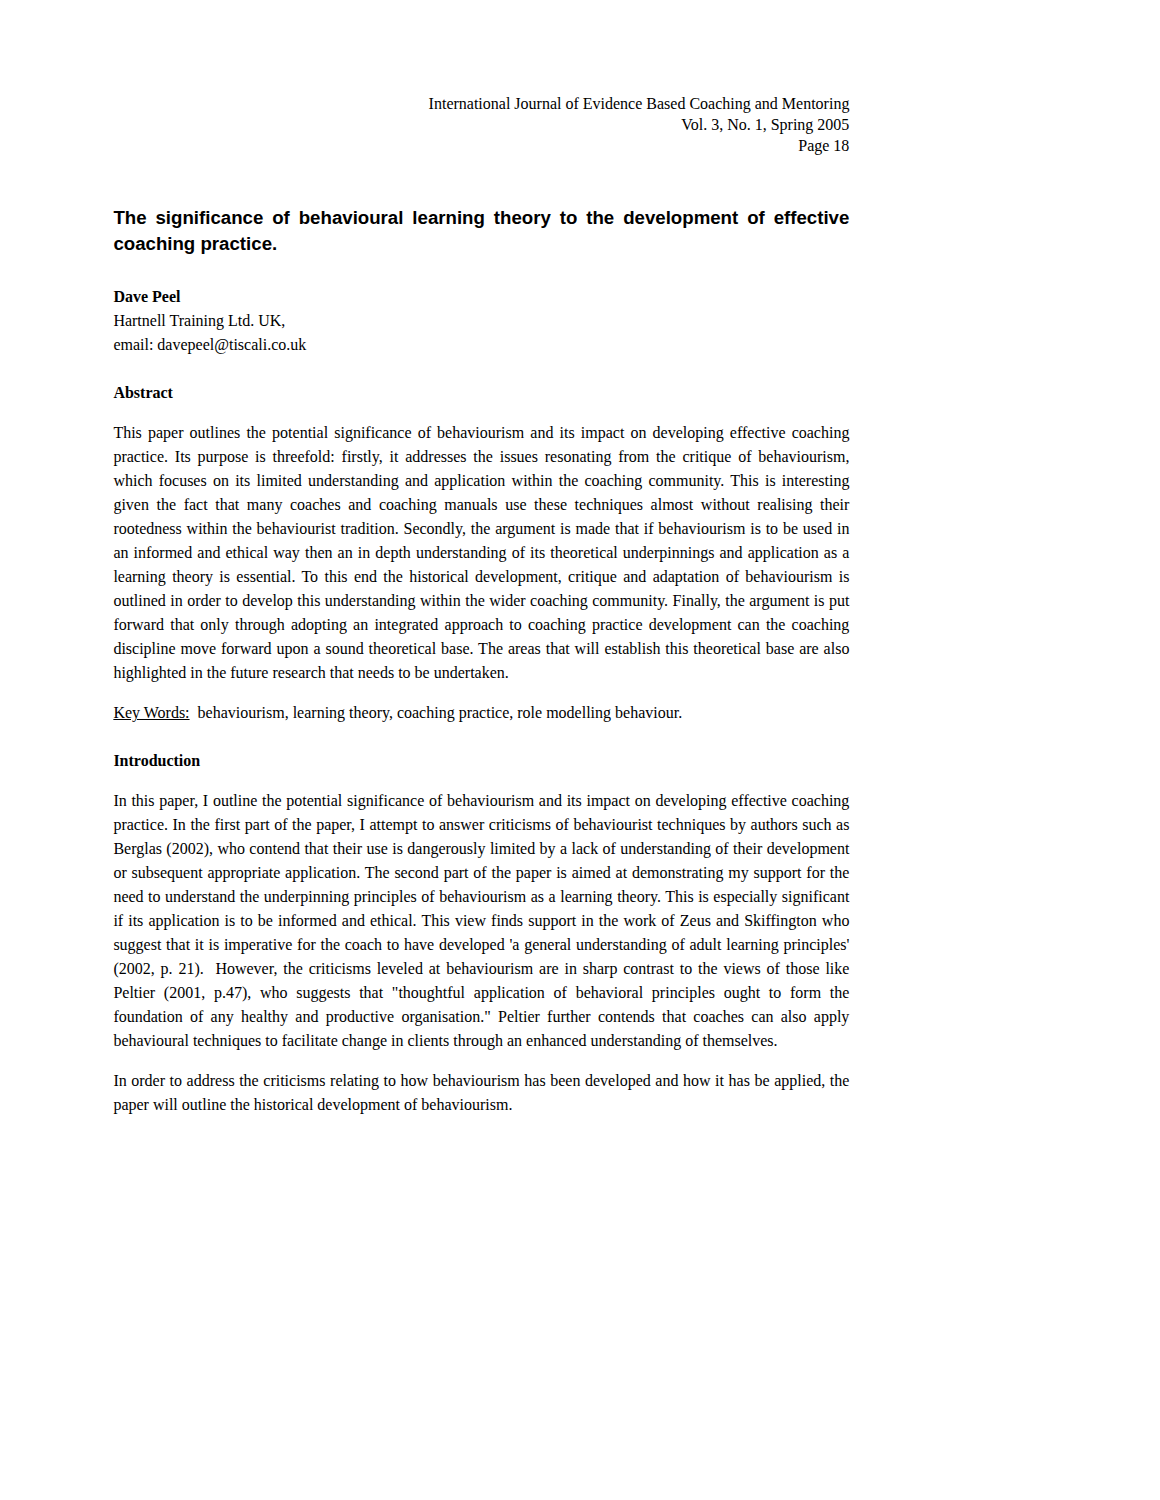International Journal of Evidence Based Coaching and Mentoring
Vol. 3, No. 1, Spring 2005
Page 18
The significance of behavioural learning theory to the development of effective coaching practice.
Dave Peel
Hartnell Training Ltd. UK,
email: davepeel@tiscali.co.uk
Abstract
This paper outlines the potential significance of behaviourism and its impact on developing effective coaching practice. Its purpose is threefold: firstly, it addresses the issues resonating from the critique of behaviourism, which focuses on its limited understanding and application within the coaching community. This is interesting given the fact that many coaches and coaching manuals use these techniques almost without realising their rootedness within the behaviourist tradition. Secondly, the argument is made that if behaviourism is to be used in an informed and ethical way then an in depth understanding of its theoretical underpinnings and application as a learning theory is essential. To this end the historical development, critique and adaptation of behaviourism is outlined in order to develop this understanding within the wider coaching community. Finally, the argument is put forward that only through adopting an integrated approach to coaching practice development can the coaching discipline move forward upon a sound theoretical base. The areas that will establish this theoretical base are also highlighted in the future research that needs to be undertaken.
Key Words: behaviourism, learning theory, coaching practice, role modelling behaviour.
Introduction
In this paper, I outline the potential significance of behaviourism and its impact on developing effective coaching practice. In the first part of the paper, I attempt to answer criticisms of behaviourist techniques by authors such as Berglas (2002), who contend that their use is dangerously limited by a lack of understanding of their development or subsequent appropriate application. The second part of the paper is aimed at demonstrating my support for the need to understand the underpinning principles of behaviourism as a learning theory. This is especially significant if its application is to be informed and ethical. This view finds support in the work of Zeus and Skiffington who suggest that it is imperative for the coach to have developed 'a general understanding of adult learning principles' (2002, p. 21). However, the criticisms leveled at behaviourism are in sharp contrast to the views of those like Peltier (2001, p.47), who suggests that "thoughtful application of behavioral principles ought to form the foundation of any healthy and productive organisation." Peltier further contends that coaches can also apply behavioural techniques to facilitate change in clients through an enhanced understanding of themselves.
In order to address the criticisms relating to how behaviourism has been developed and how it has be applied, the paper will outline the historical development of behaviourism.